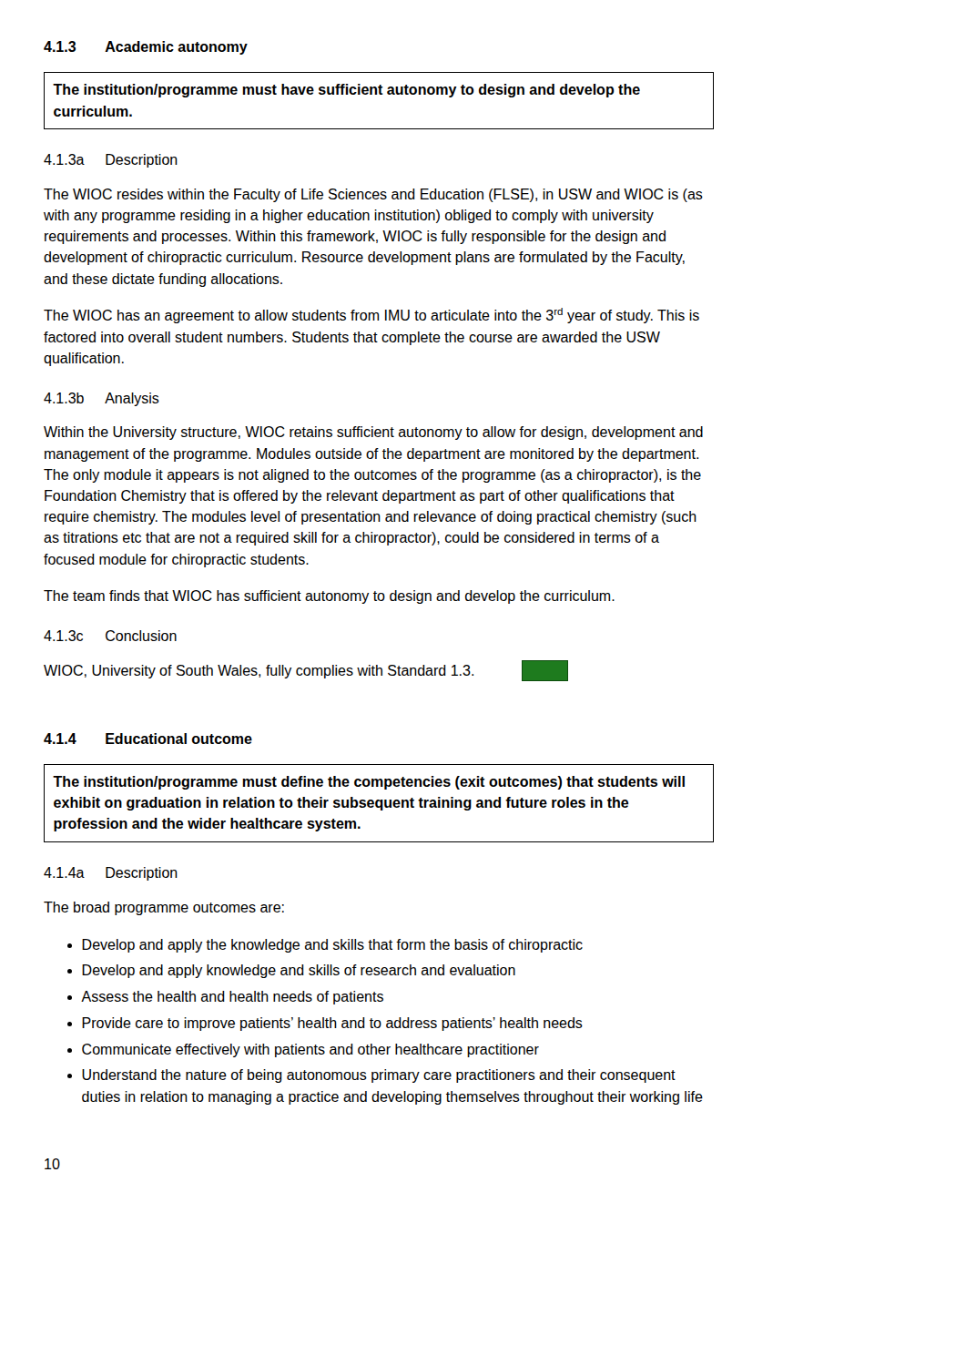4.1.3 Academic autonomy
The institution/programme must have sufficient autonomy to design and develop the curriculum.
4.1.3a Description
The WIOC resides within the Faculty of Life Sciences and Education (FLSE), in USW and WIOC is (as with any programme residing in a higher education institution) obliged to comply with university requirements and processes. Within this framework, WIOC is fully responsible for the design and development of chiropractic curriculum. Resource development plans are formulated by the Faculty, and these dictate funding allocations.
The WIOC has an agreement to allow students from IMU to articulate into the 3rd year of study. This is factored into overall student numbers. Students that complete the course are awarded the USW qualification.
4.1.3b Analysis
Within the University structure, WIOC retains sufficient autonomy to allow for design, development and management of the programme. Modules outside of the department are monitored by the department. The only module it appears is not aligned to the outcomes of the programme (as a chiropractor), is the Foundation Chemistry that is offered by the relevant department as part of other qualifications that require chemistry. The modules level of presentation and relevance of doing practical chemistry (such as titrations etc that are not a required skill for a chiropractor), could be considered in terms of a focused module for chiropractic students.
The team finds that WIOC has sufficient autonomy to design and develop the curriculum.
4.1.3c Conclusion
WIOC, University of South Wales, fully complies with Standard 1.3.
4.1.4 Educational outcome
The institution/programme must define the competencies (exit outcomes) that students will exhibit on graduation in relation to their subsequent training and future roles in the profession and the wider healthcare system.
4.1.4a Description
The broad programme outcomes are:
Develop and apply the knowledge and skills that form the basis of chiropractic
Develop and apply knowledge and skills of research and evaluation
Assess the health and health needs of patients
Provide care to improve patients’ health and to address patients’ health needs
Communicate effectively with patients and other healthcare practitioner
Understand the nature of being autonomous primary care practitioners and their consequent duties in relation to managing a practice and developing themselves throughout their working life
10